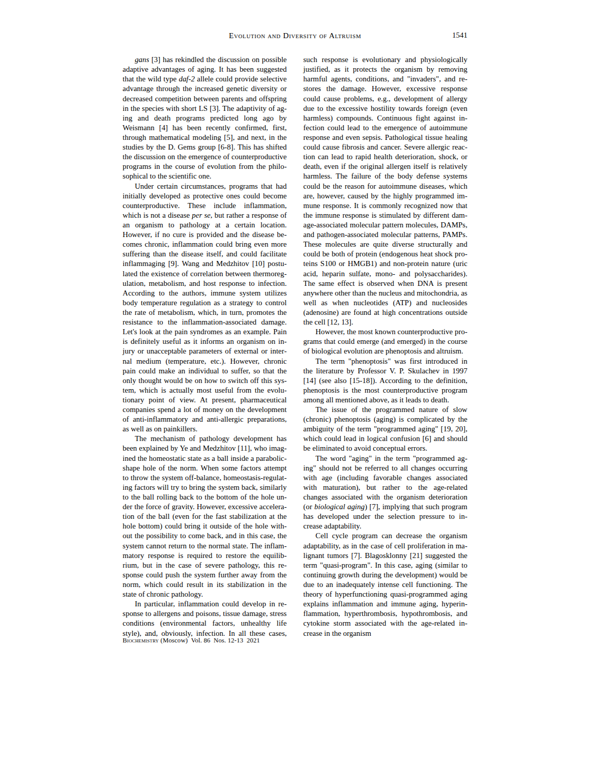Evolution and Diversity of Altruism 1541
gans [3] has rekindled the discussion on possible adaptive advantages of aging. It has been suggested that the wild type daf-2 allele could provide selective advantage through the increased genetic diversity or decreased competition between parents and offspring in the species with short LS [3]. The adaptivity of aging and death programs predicted long ago by Weismann [4] has been recently confirmed, first, through mathematical modeling [5], and next, in the studies by the D. Gems group [6-8]. This has shifted the discussion on the emergence of counterproductive programs in the course of evolution from the philosophical to the scientific one.
Under certain circumstances, programs that had initially developed as protective ones could become counterproductive. These include inflammation, which is not a disease per se, but rather a response of an organism to pathology at a certain location. However, if no cure is provided and the disease becomes chronic, inflammation could bring even more suffering than the disease itself, and could facilitate inflammaging [9]. Wang and Medzhitov [10] postulated the existence of correlation between thermoregulation, metabolism, and host response to infection. According to the authors, immune system utilizes body temperature regulation as a strategy to control the rate of metabolism, which, in turn, promotes the resistance to the inflammation-associated damage. Let's look at the pain syndromes as an example. Pain is definitely useful as it informs an organism on injury or unacceptable parameters of external or internal medium (temperature, etc.). However, chronic pain could make an individual to suffer, so that the only thought would be on how to switch off this system, which is actually most useful from the evolutionary point of view. At present, pharmaceutical companies spend a lot of money on the development of anti-inflammatory and anti-allergic preparations, as well as on painkillers.
The mechanism of pathology development has been explained by Ye and Medzhitov [11], who imagined the homeostatic state as a ball inside a parabolic-shape hole of the norm. When some factors attempt to throw the system off-balance, homeostasis-regulating factors will try to bring the system back, similarly to the ball rolling back to the bottom of the hole under the force of gravity. However, excessive acceleration of the ball (even for the fast stabilization at the hole bottom) could bring it outside of the hole without the possibility to come back, and in this case, the system cannot return to the normal state. The inflammatory response is required to restore the equilibrium, but in the case of severe pathology, this response could push the system further away from the norm, which could result in its stabilization in the state of chronic pathology.
In particular, inflammation could develop in response to allergens and poisons, tissue damage, stress conditions (environmental factors, unhealthy life style), and, obviously, infection. In all these cases, such response is evolutionary and physiologically justified, as it protects the organism by removing harmful agents, conditions, and "invaders", and restores the damage. However, excessive response could cause problems, e.g., development of allergy due to the excessive hostility towards foreign (even harmless) compounds. Continuous fight against infection could lead to the emergence of autoimmune response and even sepsis. Pathological tissue healing could cause fibrosis and cancer. Severe allergic reaction can lead to rapid health deterioration, shock, or death, even if the original allergen itself is relatively harmless. The failure of the body defense systems could be the reason for autoimmune diseases, which are, however, caused by the highly programmed immune response. It is commonly recognized now that the immune response is stimulated by different damage-associated molecular pattern molecules, DAMPs, and pathogen-associated molecular patterns, PAMPs. These molecules are quite diverse structurally and could be both of protein (endogenous heat shock proteins S100 or HMGB1) and non-protein nature (uric acid, heparin sulfate, mono- and polysaccharides). The same effect is observed when DNA is present anywhere other than the nucleus and mitochondria, as well as when nucleotides (ATP) and nucleosides (adenosine) are found at high concentrations outside the cell [12, 13].
However, the most known counterproductive programs that could emerge (and emerged) in the course of biological evolution are phenoptosis and altruism.
The term "phenoptosis" was first introduced in the literature by Professor V. P. Skulachev in 1997 [14] (see also [15-18]). According to the definition, phenoptosis is the most counterproductive program among all mentioned above, as it leads to death.
The issue of the programmed nature of slow (chronic) phenoptosis (aging) is complicated by the ambiguity of the term "programmed aging" [19, 20], which could lead in logical confusion [6] and should be eliminated to avoid conceptual errors.
The word "aging" in the term "programmed aging" should not be referred to all changes occurring with age (including favorable changes associated with maturation), but rather to the age-related changes associated with the organism deterioration (or biological aging) [7], implying that such program has developed under the selection pressure to increase adaptability.
Cell cycle program can decrease the organism adaptability, as in the case of cell proliferation in malignant tumors [7]. Blagosklonny [21] suggested the term "quasi-program". In this case, aging (similar to continuing growth during the development) would be due to an inadequately intense cell functioning. The theory of hyperfunctioning quasi-programmed aging explains inflammation and immune aging, hyperinflammation, hyperthrombosis, hypothrombosis, and cytokine storm associated with the age-related increase in the organism
Biochemistry (Moscow) Vol. 86 Nos. 12-13 2021